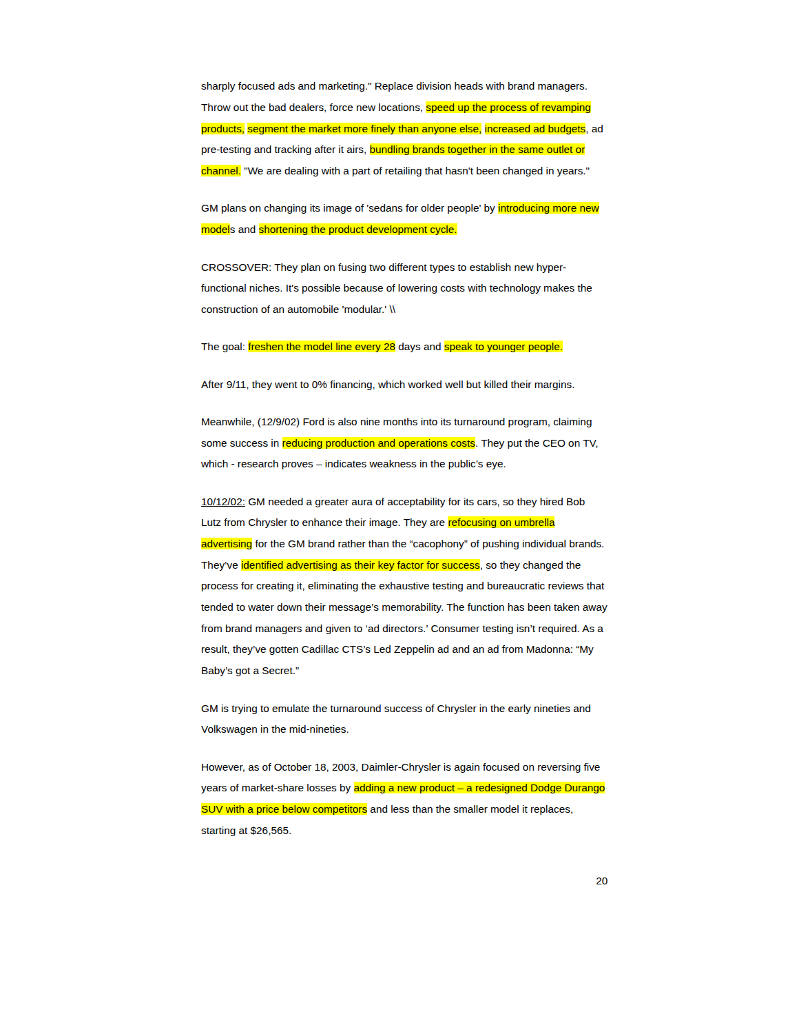sharply focused ads and marketing." Replace division heads with brand managers. Throw out the bad dealers, force new locations, speed up the process of revamping products, segment the market more finely than anyone else, increased ad budgets, ad pre-testing and tracking after it airs, bundling brands together in the same outlet or channel. "We are dealing with a part of retailing that hasn't been changed in years."
GM plans on changing its image of 'sedans for older people' by introducing more new models and shortening the product development cycle.
CROSSOVER: They plan on fusing two different types to establish new hyper-functional niches. It's possible because of lowering costs with technology makes the construction of an automobile 'modular.' \\
The goal: freshen the model line every 28 days and speak to younger people.
After 9/11, they went to 0% financing, which worked well but killed their margins.
Meanwhile, (12/9/02) Ford is also nine months into its turnaround program, claiming some success in reducing production and operations costs. They put the CEO on TV, which - research proves – indicates weakness in the public’s eye.
10/12/02: GM needed a greater aura of acceptability for its cars, so they hired Bob Lutz from Chrysler to enhance their image. They are refocusing on umbrella advertising for the GM brand rather than the “cacophony” of pushing individual brands. They’ve identified advertising as their key factor for success, so they changed the process for creating it, eliminating the exhaustive testing and bureaucratic reviews that tended to water down their message’s memorability. The function has been taken away from brand managers and given to ‘ad directors.’ Consumer testing isn’t required. As a result, they’ve gotten Cadillac CTS’s Led Zeppelin ad and an ad from Madonna: “My Baby’s got a Secret.”
GM is trying to emulate the turnaround success of Chrysler in the early nineties and Volkswagen in the mid-nineties.
However, as of October 18, 2003, Daimler-Chrysler is again focused on reversing five years of market-share losses by adding a new product – a redesigned Dodge Durango SUV with a price below competitors and less than the smaller model it replaces, starting at $26,565.
20